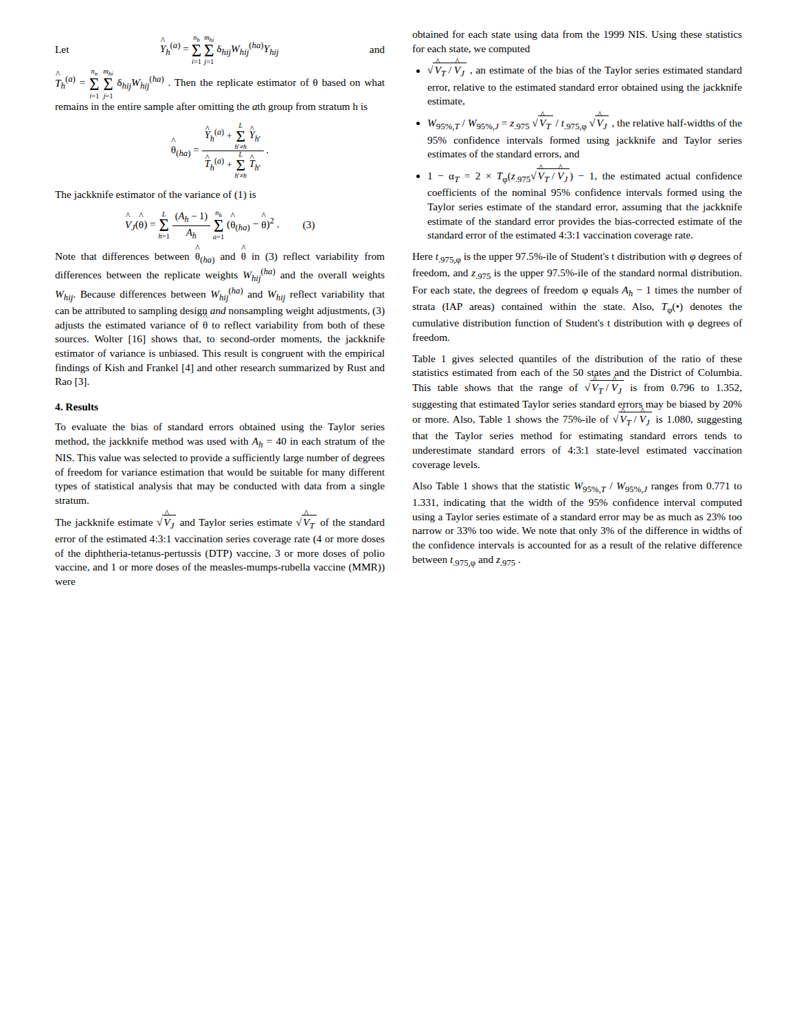Let Yh(a) = nh Σi=1 mhi Σj=1 δhijWhij(ha)Yhij and
Th(a) = nn Σi=1 mhi Σj=1 δhijWhij(ha) . Then the replicate estimator of θ based on what remains in the entire sample after omitting the ath group from stratum h is
θ(ha) = Yh(a) + LΣh′≠h Yh′ Th(a) + LΣh′≠h Th′ .
The jackknife estimator of the variance of (1) is
VJ(θ) = LΣh=1 (Ah − 1) Ah nh Σa=1 (θ(ha) − θ)2 . (3)
Note that differences between θ(ha) and θ in (3) reflect variability from differences between the replicate weights Whij(ha) and the overall weights Whij. Because differences between Whij(ha) and Whij reflect variability that can be attributed to sampling design and nonsampling weight adjustments, (3) adjusts the estimated variance of θ to reflect variability from both of these sources. Wolter [16] shows that, to second-order moments, the jackknife estimator of variance is unbiased. This result is congruent with the empirical findings of Kish and Frankel [4] and other research summarized by Rust and Rao [3].
4. Results
To evaluate the bias of standard errors obtained using the Taylor series method, the jackknife method was used with Ah = 40 in each stratum of the NIS. This value was selected to provide a sufficiently large number of degrees of freedom for variance estimation that would be suitable for many different types of statistical analysis that may be conducted with data from a single stratum.
The jackknife estimate √VJ and Taylor series estimate √VT of the standard error of the estimated 4:3:1 vaccination series coverage rate (4 or more doses of the diphtheria-tetanus-pertussis (DTP) vaccine, 3 or more doses of polio vaccine, and 1 or more doses of the measles-mumps-rubella vaccine (MMR)) were
obtained for each state using data from the 1999 NIS. Using these statistics for each state, we computed
√VT / VJ , an estimate of the bias of the Taylor series estimated standard error, relative to the estimated standard error obtained using the jackknife estimate,
W95%,T / W95%,J = z.975 √VT / t.975,φ √VJ , the relative half-widths of the 95% confidence intervals formed using jackknife and Taylor series estimates of the standard errors, and
1 − αT = 2 × Tφ(z.975√VT / VJ) − 1, the estimated actual confidence coefficients of the nominal 95% confidence intervals formed using the Taylor series estimate of the standard error, assuming that the jackknife estimate of the standard error provides the bias-corrected estimate of the standard error of the estimated 4:3:1 vaccination coverage rate.
Here t.975,φ is the upper 97.5%-ile of Student's t distribution with φ degrees of freedom, and z.975 is the upper 97.5%-ile of the standard normal distribution. For each state, the degrees of freedom φ equals Ah − 1 times the number of strata (IAP areas) contained within the state. Also, Tφ(•) denotes the cumulative distribution function of Student's t distribution with φ degrees of freedom.
Table 1 gives selected quantiles of the distribution of the ratio of these statistics estimated from each of the 50 states and the District of Columbia. This table shows that the range of √VT / VJ is from 0.796 to 1.352, suggesting that estimated Taylor series standard errors may be biased by 20% or more. Also, Table 1 shows the 75%-ile of √VT / VJ is 1.080, suggesting that the Taylor series method for estimating standard errors tends to underestimate standard errors of 4:3:1 state-level estimated vaccination coverage levels.
Also Table 1 shows that the statistic W95%,T / W95%,J ranges from 0.771 to 1.331, indicating that the width of the 95% confidence interval computed using a Taylor series estimate of a standard error may be as much as 23% too narrow or 33% too wide. We note that only 3% of the difference in widths of the confidence intervals is accounted for as a result of the relative difference between t.975,φ and z.975 .